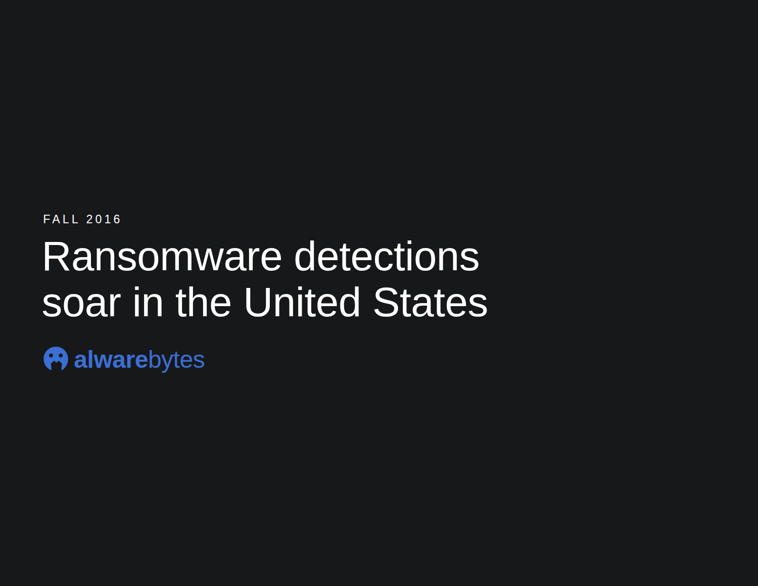Fall 2016
Ransomware detections soar in the United States
alwarebytes